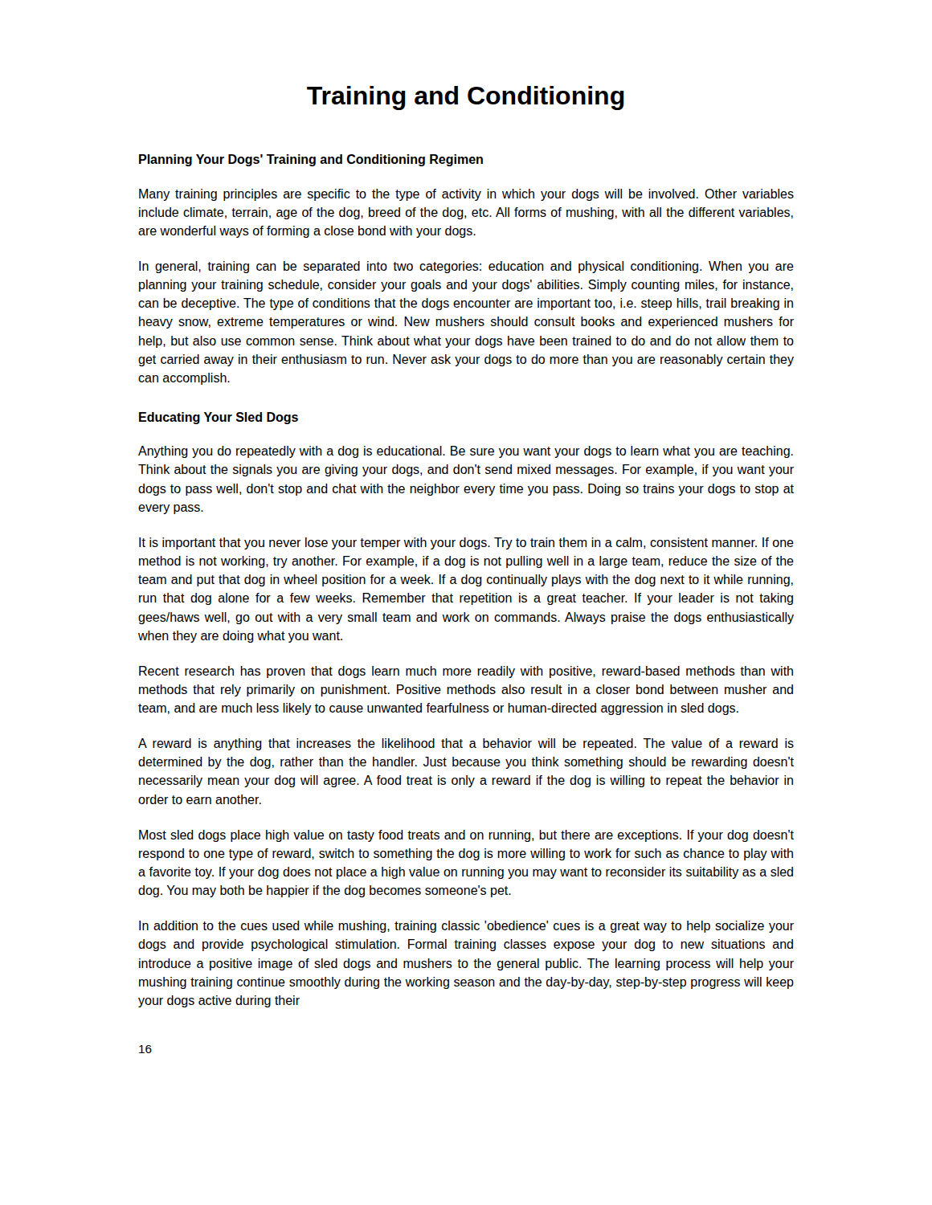Training and Conditioning
Planning Your Dogs' Training and Conditioning Regimen
Many training principles are specific to the type of activity in which your dogs will be involved. Other variables include climate, terrain, age of the dog, breed of the dog, etc. All forms of mushing, with all the different variables, are wonderful ways of forming a close bond with your dogs.
In general, training can be separated into two categories: education and physical conditioning. When you are planning your training schedule, consider your goals and your dogs' abilities. Simply counting miles, for instance, can be deceptive. The type of conditions that the dogs encounter are important too, i.e. steep hills, trail breaking in heavy snow, extreme temperatures or wind. New mushers should consult books and experienced mushers for help, but also use common sense. Think about what your dogs have been trained to do and do not allow them to get carried away in their enthusiasm to run. Never ask your dogs to do more than you are reasonably certain they can accomplish.
Educating Your Sled Dogs
Anything you do repeatedly with a dog is educational. Be sure you want your dogs to learn what you are teaching. Think about the signals you are giving your dogs, and don't send mixed messages. For example, if you want your dogs to pass well, don't stop and chat with the neighbor every time you pass. Doing so trains your dogs to stop at every pass.
It is important that you never lose your temper with your dogs. Try to train them in a calm, consistent manner. If one method is not working, try another. For example, if a dog is not pulling well in a large team, reduce the size of the team and put that dog in wheel position for a week. If a dog continually plays with the dog next to it while running, run that dog alone for a few weeks. Remember that repetition is a great teacher. If your leader is not taking gees/haws well, go out with a very small team and work on commands. Always praise the dogs enthusiastically when they are doing what you want.
Recent research has proven that dogs learn much more readily with positive, reward-based methods than with methods that rely primarily on punishment. Positive methods also result in a closer bond between musher and team, and are much less likely to cause unwanted fearfulness or human-directed aggression in sled dogs.
A reward is anything that increases the likelihood that a behavior will be repeated. The value of a reward is determined by the dog, rather than the handler. Just because you think something should be rewarding doesn't necessarily mean your dog will agree. A food treat is only a reward if the dog is willing to repeat the behavior in order to earn another.
Most sled dogs place high value on tasty food treats and on running, but there are exceptions. If your dog doesn't respond to one type of reward, switch to something the dog is more willing to work for such as chance to play with a favorite toy. If your dog does not place a high value on running you may want to reconsider its suitability as a sled dog. You may both be happier if the dog becomes someone's pet.
In addition to the cues used while mushing, training classic 'obedience' cues is a great way to help socialize your dogs and provide psychological stimulation. Formal training classes expose your dog to new situations and introduce a positive image of sled dogs and mushers to the general public. The learning process will help your mushing training continue smoothly during the working season and the day-by-day, step-by-step progress will keep your dogs active during their
16